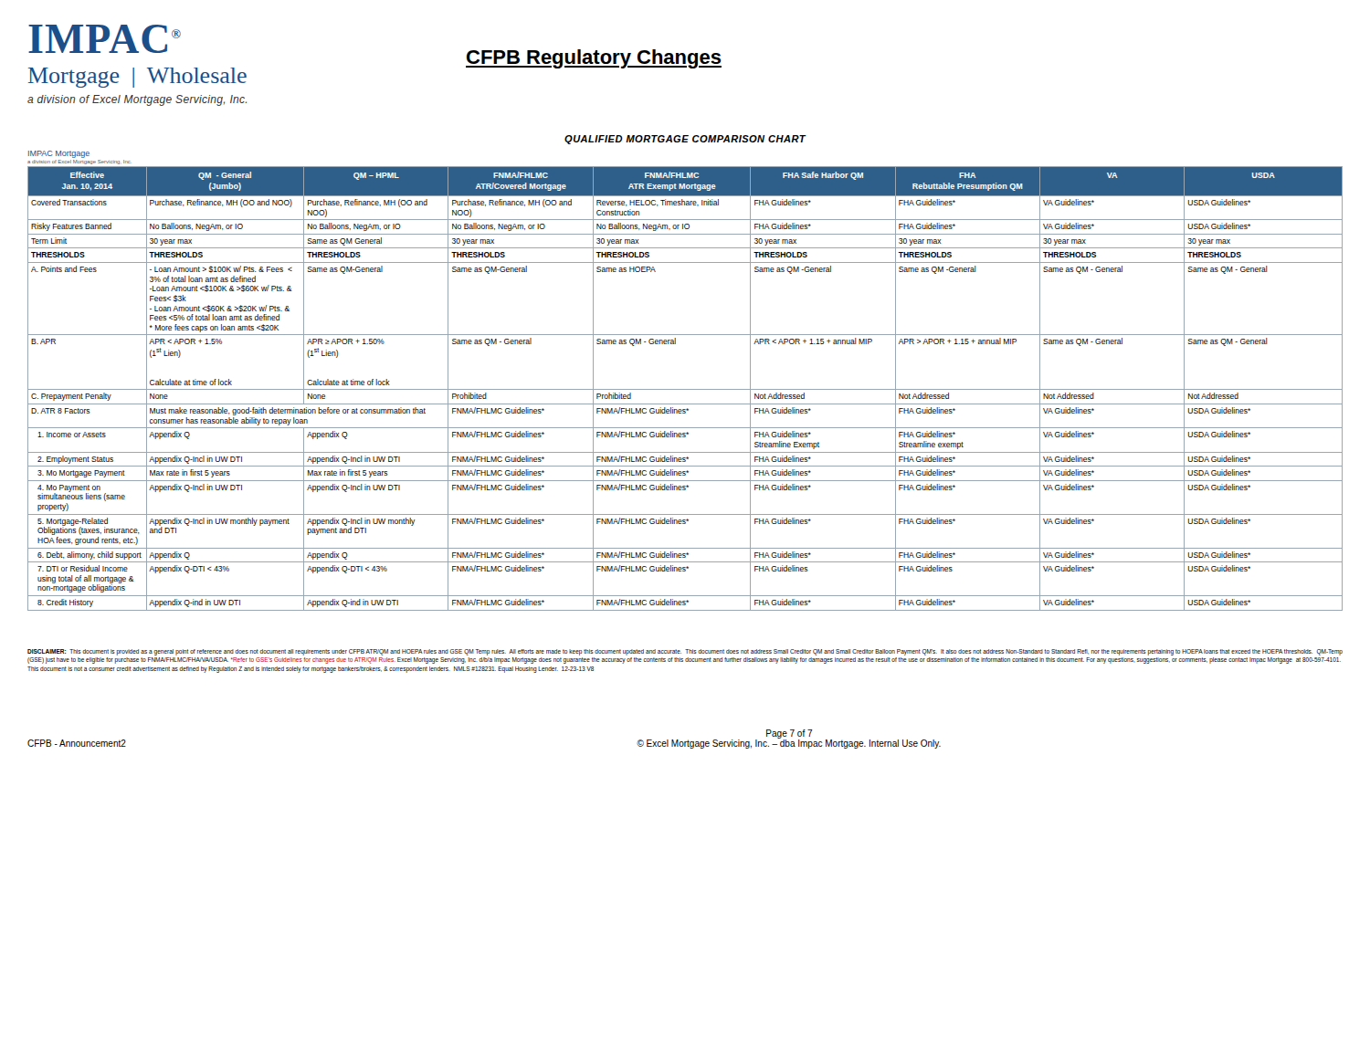IMPAC®
Mortgage | Wholesale
a division of Excel Mortgage Servicing, Inc.
CFPB Regulatory Changes
QUALIFIED MORTGAGE COMPARISON CHART
IMPAC Mortgage a division of Excel Mortgage Servicing, Inc.
| Effective Jan. 10, 2014 | QM - General (Jumbo) | QM – HPML | FNMA/FHLMC ATR/Covered Mortgage | FNMA/FHLMC ATR Exempt Mortgage | FHA Safe Harbor QM | FHA Rebuttable Presumption QM | VA | USDA |
| --- | --- | --- | --- | --- | --- | --- | --- | --- |
| Covered Transactions | Purchase, Refinance, MH (OO and NOO) | Purchase, Refinance, MH (OO and NOO) | Purchase, Refinance, MH (OO and NOO) | Reverse, HELOC, Timeshare, Initial Construction | FHA Guidelines* | FHA Guidelines* | VA Guidelines* | USDA Guidelines* |
| Risky Features Banned | No Balloons, NegAm, or IO | No Balloons, NegAm, or IO | No Balloons, NegAm, or IO | No Balloons, NegAm, or IO | FHA Guidelines* | FHA Guidelines* | VA Guidelines* | USDA Guidelines* |
| Term Limit | 30 year max | Same as QM General | 30 year max | 30 year max | 30 year max | 30 year max | 30 year max | 30 year max |
| THRESHOLDS | THRESHOLDS | THRESHOLDS | THRESHOLDS | THRESHOLDS | THRESHOLDS | THRESHOLDS | THRESHOLDS | THRESHOLDS |
| A. Points and Fees | - Loan Amount > $100K w/ Pts. & Fees < 3% of total loan amt as defined -Loan Amount <$100K & >$60K w/ Pts. & Fees< $3k - Loan Amount <$60K & >$20K w/ Pts. & Fees <5% of total loan amt as defined * More fees caps on loan amts <$20K | Same as QM-General | Same as QM-General | Same as HOEPA | Same as QM -General | Same as QM -General | Same as QM - General | Same as QM - General |
| B. APR | APR < APOR + 1.5% (1 st Lien) Calculate at time of lock | APR ≥ APOR + 1.50% (1 st Lien) Calculate at time of lock | Same as QM - General | Same as QM - General | APR < APOR + 1.15 + annual MIP | APR > APOR + 1.15 + annual MIP | Same as QM - General | Same as QM - General |
| C. Prepayment Penalty | None | None | Prohibited | Prohibited | Not Addressed | Not Addressed | Not Addressed | Not Addressed |
| D. ATR 8 Factors | Must make reasonable, good-faith determination before or at consummation that consumer has reasonable ability to repay loan | FNMA/FHLMC Guidelines* | FNMA/FHLMC Guidelines* | FHA Guidelines* | FHA Guidelines* | VA Guidelines* | USDA Guidelines* |
| 1. Income or Assets | Appendix Q | Appendix Q | FNMA/FHLMC Guidelines* | FNMA/FHLMC Guidelines* | FHA Guidelines* Streamline Exempt | FHA Guidelines* Streamline exempt | VA Guidelines* | USDA Guidelines* |
| 2. Employment Status | Appendix Q-Incl in UW DTI | Appendix Q-Incl in UW DTI | FNMA/FHLMC Guidelines* | FNMA/FHLMC Guidelines* | FHA Guidelines* | FHA Guidelines* | VA Guidelines* | USDA Guidelines* |
| 3. Mo Mortgage Payment | Max rate in first 5 years | Max rate in first 5 years | FNMA/FHLMC Guidelines* | FNMA/FHLMC Guidelines* | FHA Guidelines* | FHA Guidelines* | VA Guidelines* | USDA Guidelines* |
| 4. Mo Payment on simultaneous liens (same property) | Appendix Q-Incl in UW DTI | Appendix Q-Incl in UW DTI | FNMA/FHLMC Guidelines* | FNMA/FHLMC Guidelines* | FHA Guidelines* | FHA Guidelines* | VA Guidelines* | USDA Guidelines* |
| 5. Mortgage-Related Obligations (taxes, insurance, HOA fees, ground rents, etc.) | Appendix Q-Incl in UW monthly payment and DTI | Appendix Q-Incl in UW monthly payment and DTI | FNMA/FHLMC Guidelines* | FNMA/FHLMC Guidelines* | FHA Guidelines* | FHA Guidelines* | VA Guidelines* | USDA Guidelines* |
| 6. Debt, alimony, child support | Appendix Q | Appendix Q | FNMA/FHLMC Guidelines* | FNMA/FHLMC Guidelines* | FHA Guidelines* | FHA Guidelines* | VA Guidelines* | USDA Guidelines* |
| 7. DTI or Residual Income using total of all mortgage & non-mortgage obligations | Appendix Q-DTI < 43% | Appendix Q-DTI < 43% | FNMA/FHLMC Guidelines* | FNMA/FHLMC Guidelines* | FHA Guidelines | FHA Guidelines | VA Guidelines* | USDA Guidelines* |
| 8. Credit History | Appendix Q-ind in UW DTI | Appendix Q-ind in UW DTI | FNMA/FHLMC Guidelines* | FNMA/FHLMC Guidelines* | FHA Guidelines* | FHA Guidelines* | VA Guidelines* | USDA Guidelines* |
DISCLAIMER: This document is provided as a general point of reference and does not document all requirements under CFPB ATR/QM and HOEPA rules and GSE QM Temp rules. All efforts are made to keep this document updated and accurate. This document does not address Small Creditor QM and Small Creditor Balloon Payment QM's. It also does not address Non-Standard to Standard Refi, nor the requirements pertaining to HOEPA loans that exceed the HOEPA thresholds. QM-Temp (GSE) just have to be eligible for purchase to FNMA/FHLMC/FHA/VA/USDA. *Refer to GSE's Guidelines for changes due to ATR/QM Rules. Excel Mortgage Servicing, Inc. d/b/a Impac Mortgage does not guarantee the accuracy of the contents of this document and further disallows any liability for damages incurred as the result of the use or dissemination of the information contained in this document. For any questions, suggestions, or comments, please contact Impac Mortgage at 800-597-4101. This document is not a consumer credit advertisement as defined by Regulation Z and is intended solely for mortgage bankers/brokers, & correspondent lenders. NMLS #128231. Equal Housing Lender. 12-23-13 V8
CFPB - Announcement2
Page 7 of 7 © Excel Mortgage Servicing, Inc. – dba Impac Mortgage. Internal Use Only.